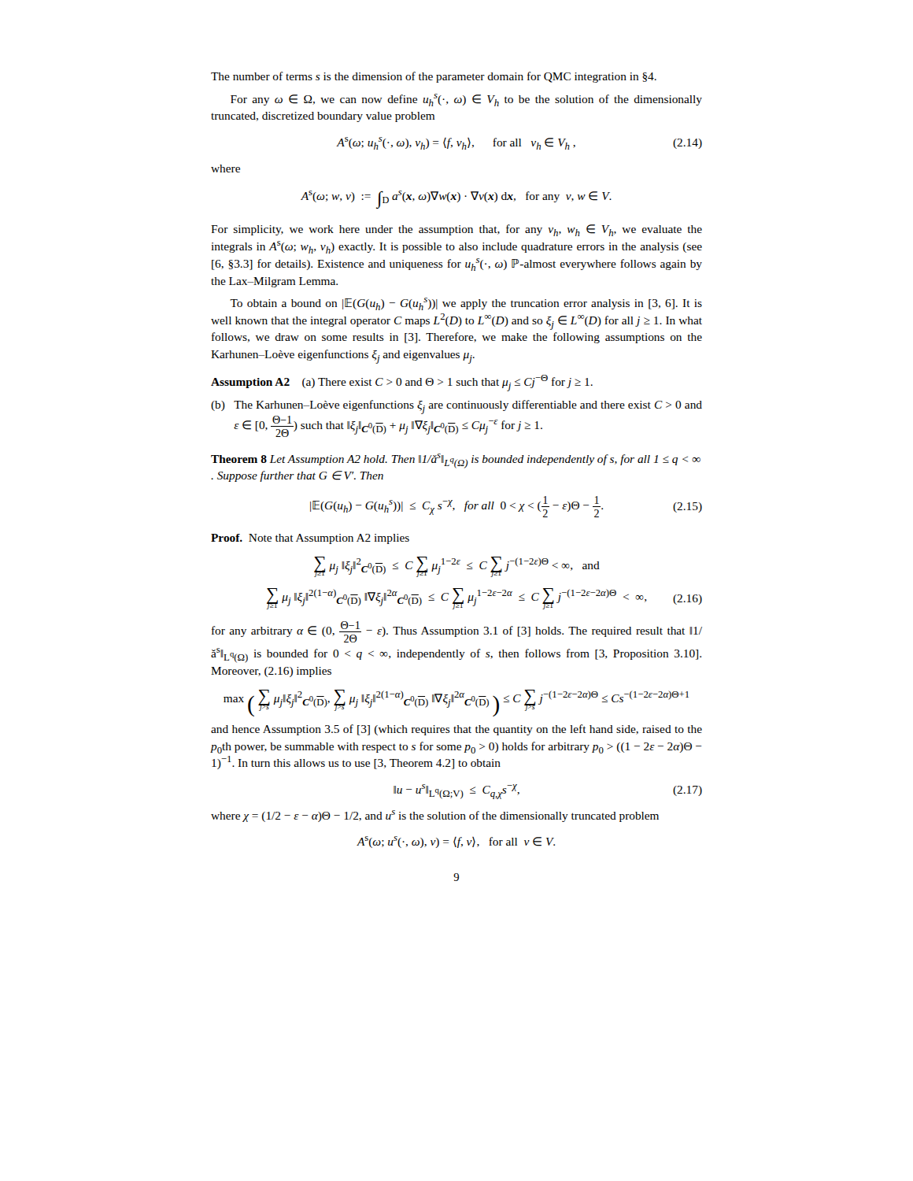The number of terms s is the dimension of the parameter domain for QMC integration in §4.
For any ω ∈ Ω, we can now define uhs(·, ω) ∈ Vh to be the solution of the dimensionally truncated, discretized boundary value problem
As(ω; uhs(·, ω), vh) = ⟨f, vh⟩, for all vh ∈ Vh , (2.14)
where
As(ω; w, v) := ∫D as(x, ω)∇w(x) · ∇v(x) dx, for any v, w ∈ V.
For simplicity, we work here under the assumption that, for any vh, wh ∈ Vh, we evaluate the integrals in As(ω; wh, vh) exactly. It is possible to also include quadrature errors in the analysis (see [6, §3.3] for details). Existence and uniqueness for uhs(·, ω) ℙ-almost everywhere follows again by the Lax–Milgram Lemma.
To obtain a bound on |𝔼(G(uh) − G(uhs))| we apply the truncation error analysis in [3, 6]. It is well known that the integral operator C maps L2(D) to L∞(D) and so ξj ∈ L∞(D) for all j ≥ 1. In what follows, we draw on some results in [3]. Therefore, we make the following assumptions on the Karhunen–Loève eigenfunctions ξj and eigenvalues μj.
Assumption A2 (a) There exist C > 0 and Θ > 1 such that μj ≤ Cj−Θ for j ≥ 1.
(b)
The Karhunen–Loève eigenfunctions ξj are continuously differentiable and there exist C > 0 and ε ∈ [0, Θ−12Θ) such that ‖ξj‖C0(D) + μj ‖∇ξj‖C0(D) ≤ Cμj−ε for j ≥ 1.
Theorem 8 Let Assumption A2 hold. Then ‖1/ǎs‖Lq(Ω) is bounded independently of s, for all 1 ≤ q < ∞ . Suppose further that G ∈ V′. Then
|𝔼(G(uh) − G(uhs))| ≤ Cχ s−χ, for all 0 < χ < (12 − ε)Θ − 12. (2.15)
Proof. Note that Assumption A2 implies
∑j≥1 μj ‖ξj‖2C0(D) ≤ C ∑j≥1 μj1−2ε ≤ C ∑j≥1 j−(1−2ε)Θ < ∞, and
∑j≥1 μj ‖ξj‖2(1−α)C0(D) ‖∇ξj‖2αC0(D) ≤ C ∑j≥1 μj1−2ε−2α ≤ C ∑j≥1 j−(1−2ε−2α)Θ < ∞, (2.16)
for any arbitrary α ∈ (0, Θ−12Θ − ε). Thus Assumption 3.1 of [3] holds. The required result that ‖1/ǎs‖Lq(Ω) is bounded for 0 < q < ∞, independently of s, then follows from [3, Proposition 3.10]. Moreover, (2.16) implies
max ( ∑j>s μj‖ξj‖2C0(D), ∑j>s μj ‖ξj‖2(1−α)C0(D) ‖∇ξj‖2αC0(D) ) ≤ C ∑j>s j−(1−2ε−2α)Θ ≤ Cs−(1−2ε−2α)Θ+1
and hence Assumption 3.5 of [3] (which requires that the quantity on the left hand side, raised to the p0th power, be summable with respect to s for some p0 > 0) holds for arbitrary p0 > ((1 − 2ε − 2α)Θ − 1)−1. In turn this allows us to use [3, Theorem 4.2] to obtain
‖u − us‖Lq(Ω;V) ≤ Cq,χs−χ, (2.17)
where χ = (1/2 − ε − α)Θ − 1/2, and us is the solution of the dimensionally truncated problem
As(ω; us(·, ω), v) = ⟨f, v⟩, for all v ∈ V.
9